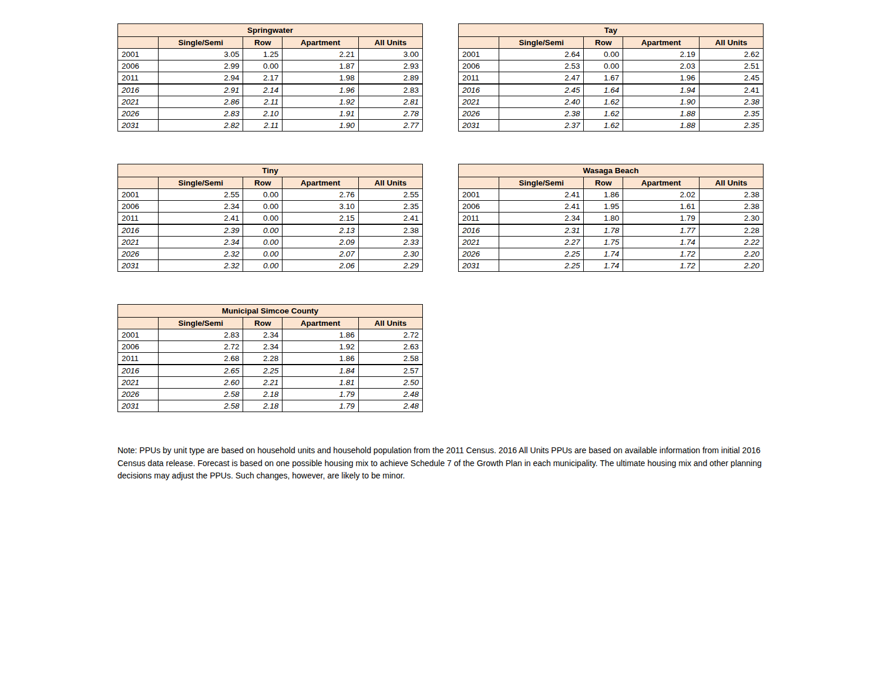Springwater
| | Single/Semi | Row | Apartment | All Units |
| --- | --- | --- | --- | --- |
| 2001 | 3.05 | 1.25 | 2.21 | 3.00 |
| 2006 | 2.99 | 0.00 | 1.87 | 2.93 |
| 2011 | 2.94 | 2.17 | 1.98 | 2.89 |
| 2016 | 2.91 | 2.14 | 1.96 | 2.83 |
| 2021 | 2.86 | 2.11 | 1.92 | 2.81 |
| 2026 | 2.83 | 2.10 | 1.91 | 2.78 |
| 2031 | 2.82 | 2.11 | 1.90 | 2.77 |
Tay
| | Single/Semi | Row | Apartment | All Units |
| --- | --- | --- | --- | --- |
| 2001 | 2.64 | 0.00 | 2.19 | 2.62 |
| 2006 | 2.53 | 0.00 | 2.03 | 2.51 |
| 2011 | 2.47 | 1.67 | 1.96 | 2.45 |
| 2016 | 2.45 | 1.64 | 1.94 | 2.41 |
| 2021 | 2.40 | 1.62 | 1.90 | 2.38 |
| 2026 | 2.38 | 1.62 | 1.88 | 2.35 |
| 2031 | 2.37 | 1.62 | 1.88 | 2.35 |
Tiny
| | Single/Semi | Row | Apartment | All Units |
| --- | --- | --- | --- | --- |
| 2001 | 2.55 | 0.00 | 2.76 | 2.55 |
| 2006 | 2.34 | 0.00 | 3.10 | 2.35 |
| 2011 | 2.41 | 0.00 | 2.15 | 2.41 |
| 2016 | 2.39 | 0.00 | 2.13 | 2.38 |
| 2021 | 2.34 | 0.00 | 2.09 | 2.33 |
| 2026 | 2.32 | 0.00 | 2.07 | 2.30 |
| 2031 | 2.32 | 0.00 | 2.06 | 2.29 |
Wasaga Beach
| | Single/Semi | Row | Apartment | All Units |
| --- | --- | --- | --- | --- |
| 2001 | 2.41 | 1.86 | 2.02 | 2.38 |
| 2006 | 2.41 | 1.95 | 1.61 | 2.38 |
| 2011 | 2.34 | 1.80 | 1.79 | 2.30 |
| 2016 | 2.31 | 1.78 | 1.77 | 2.28 |
| 2021 | 2.27 | 1.75 | 1.74 | 2.22 |
| 2026 | 2.25 | 1.74 | 1.72 | 2.20 |
| 2031 | 2.25 | 1.74 | 1.72 | 2.20 |
Municipal Simcoe County
| | Single/Semi | Row | Apartment | All Units |
| --- | --- | --- | --- | --- |
| 2001 | 2.83 | 2.34 | 1.86 | 2.72 |
| 2006 | 2.72 | 2.34 | 1.92 | 2.63 |
| 2011 | 2.68 | 2.28 | 1.86 | 2.58 |
| 2016 | 2.65 | 2.25 | 1.84 | 2.57 |
| 2021 | 2.60 | 2.21 | 1.81 | 2.50 |
| 2026 | 2.58 | 2.18 | 1.79 | 2.48 |
| 2031 | 2.58 | 2.18 | 1.79 | 2.48 |
Note: PPUs by unit type are based on household units and household population from the 2011 Census. 2016 All Units PPUs are based on available information from initial 2016 Census data release. Forecast is based on one possible housing mix to achieve Schedule 7 of the Growth Plan in each municipality. The ultimate housing mix and other planning decisions may adjust the PPUs. Such changes, however, are likely to be minor.